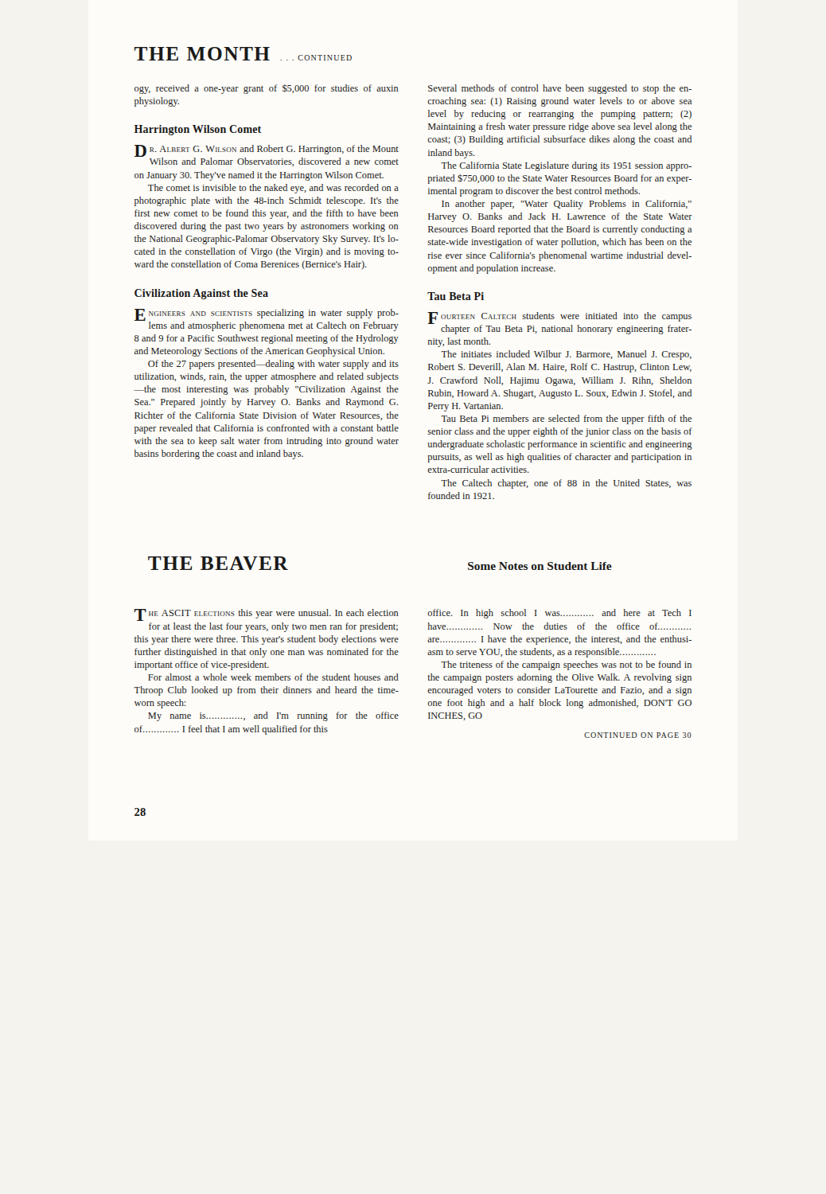THE MONTH . . . CONTINUED
ogy, received a one-year grant of $5,000 for studies of auxin physiology.
Harrington Wilson Comet
Dr. Albert G. Wilson and Robert G. Harrington, of the Mount Wilson and Palomar Observatories, discovered a new comet on January 30. They've named it the Harrington Wilson Comet.
The comet is invisible to the naked eye, and was recorded on a photographic plate with the 48-inch Schmidt telescope. It's the first new comet to be found this year, and the fifth to have been discovered during the past two years by astronomers working on the National Geographic-Palomar Observatory Sky Survey. It's located in the constellation of Virgo (the Virgin) and is moving toward the constellation of Coma Berenices (Bernice's Hair).
Civilization Against the Sea
Engineers and scientists specializing in water supply problems and atmospheric phenomena met at Caltech on February 8 and 9 for a Pacific Southwest regional meeting of the Hydrology and Meteorology Sections of the American Geophysical Union.
Of the 27 papers presented—dealing with water supply and its utilization, winds, rain, the upper atmosphere and related subjects—the most interesting was probably "Civilization Against the Sea." Prepared jointly by Harvey O. Banks and Raymond G. Richter of the California State Division of Water Resources, the paper revealed that California is confronted with a constant battle with the sea to keep salt water from intruding into ground water basins bordering the coast and inland bays.
Several methods of control have been suggested to stop the encroaching sea: (1) Raising ground water levels to or above sea level by reducing or rearranging the pumping pattern; (2) Maintaining a fresh water pressure ridge above sea level along the coast; (3) Building artificial subsurface dikes along the coast and inland bays.
The California State Legislature during its 1951 session appropriated $750,000 to the State Water Resources Board for an experimental program to discover the best control methods.
In another paper, "Water Quality Problems in California," Harvey O. Banks and Jack H. Lawrence of the State Water Resources Board reported that the Board is currently conducting a state-wide investigation of water pollution, which has been on the rise ever since California's phenomenal wartime industrial development and population increase.
Tau Beta Pi
Fourteen Caltech students were initiated into the campus chapter of Tau Beta Pi, national honorary engineering fraternity, last month.
The initiates included Wilbur J. Barmore, Manuel J. Crespo, Robert S. Deverill, Alan M. Haire, Rolf C. Hastrup, Clinton Lew, J. Crawford Noll, Hajimu Ogawa, William J. Rihn, Sheldon Rubin, Howard A. Shugart, Augusto L. Soux, Edwin J. Stofel, and Perry H. Vartanian.
Tau Beta Pi members are selected from the upper fifth of the senior class and the upper eighth of the junior class on the basis of undergraduate scholastic performance in scientific and engineering pursuits, as well as high qualities of character and participation in extra-curricular activities.
The Caltech chapter, one of 88 in the United States, was founded in 1921.
THE BEAVER
Some Notes on Student Life
The ASCIT elections this year were unusual. In each election for at least the last four years, only two men ran for president; this year there were three. This year's student body elections were further distinguished in that only one man was nominated for the important office of vice-president.
For almost a whole week members of the student houses and Throop Club looked up from their dinners and heard the time-worn speech:
My name is............., and I'm running for the office of............. I feel that I am well qualified for this
office. In high school I was............ and here at Tech I have............. Now the duties of the office of............ are............. I have the experience, the interest, and the enthusiasm to serve YOU, the students, as a responsible.............
The triteness of the campaign speeches was not to be found in the campaign posters adorning the Olive Walk. A revolving sign encouraged voters to consider LaTourette and Fazio, and a sign one foot high and a half block long admonished, DON'T GO INCHES, GO
CONTINUED ON PAGE 30
28